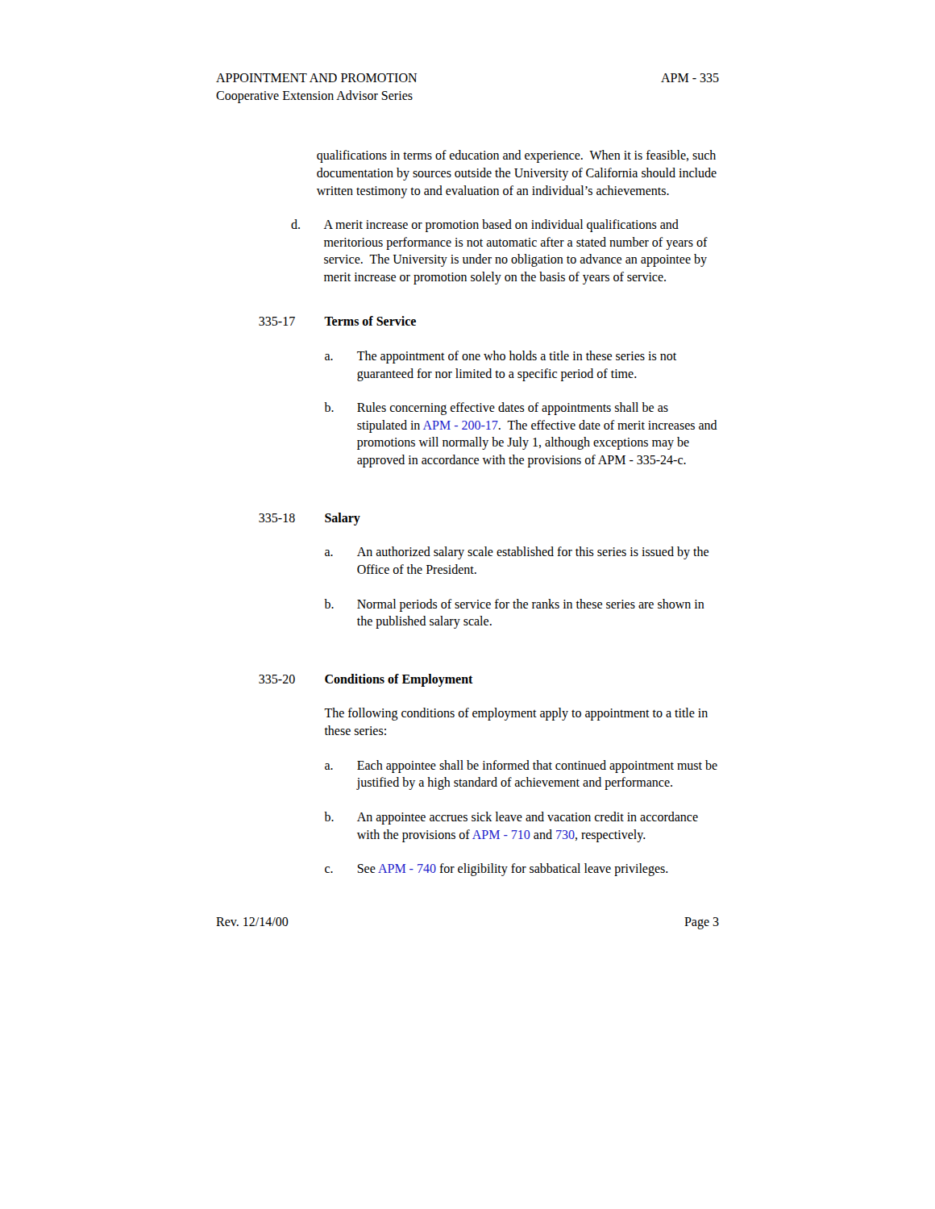APPOINTMENT AND PROMOTION
Cooperative Extension Advisor Series
APM - 335
qualifications in terms of education and experience. When it is feasible, such documentation by sources outside the University of California should include written testimony to and evaluation of an individual’s achievements.
d.
A merit increase or promotion based on individual qualifications and meritorious performance is not automatic after a stated number of years of service. The University is under no obligation to advance an appointee by merit increase or promotion solely on the basis of years of service.
335-17
Terms of Service
a.
The appointment of one who holds a title in these series is not guaranteed for nor limited to a specific period of time.
b.
Rules concerning effective dates of appointments shall be as stipulated in APM - 200-17. The effective date of merit increases and promotions will normally be July 1, although exceptions may be approved in accordance with the provisions of APM - 335-24-c.
335-18
Salary
a.
An authorized salary scale established for this series is issued by the Office of the President.
b.
Normal periods of service for the ranks in these series are shown in the published salary scale.
335-20
Conditions of Employment
The following conditions of employment apply to appointment to a title in these series:
a.
Each appointee shall be informed that continued appointment must be justified by a high standard of achievement and performance.
b.
An appointee accrues sick leave and vacation credit in accordance with the provisions of APM - 710 and 730, respectively.
c.
See APM - 740 for eligibility for sabbatical leave privileges.
Rev. 12/14/00
Page 3